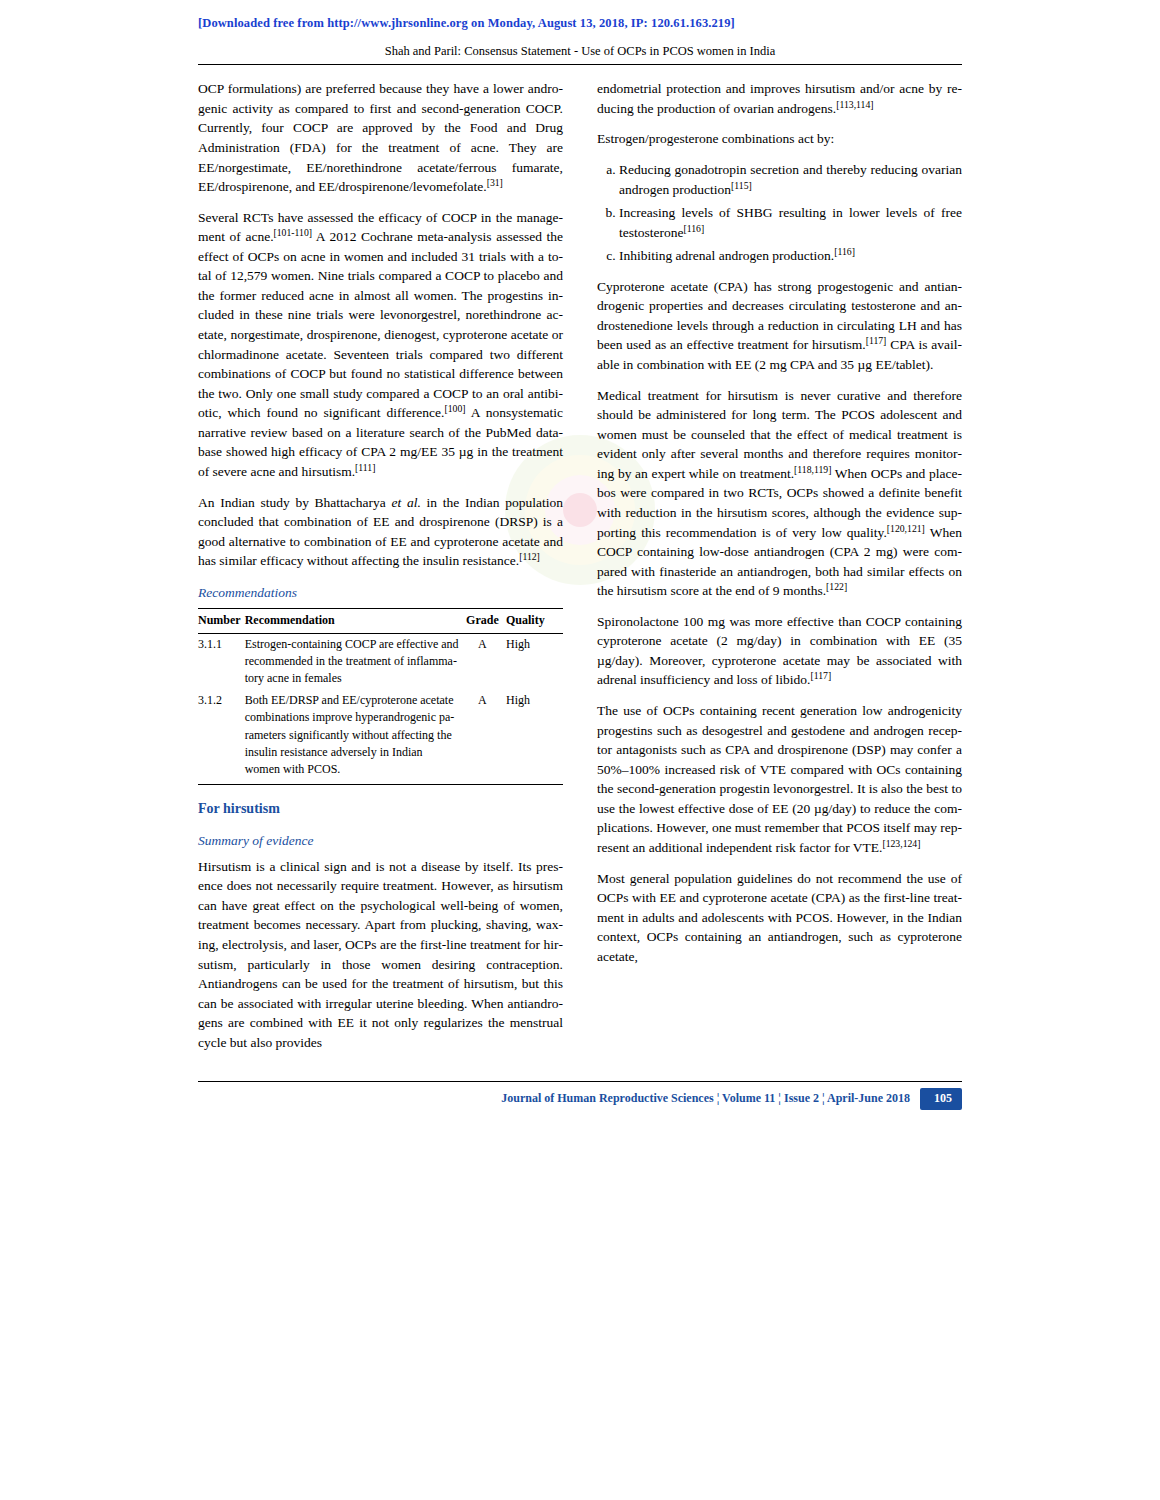[Downloaded free from http://www.jhrsonline.org on Monday, August 13, 2018, IP: 120.61.163.219]
Shah and Paril: Consensus Statement - Use of OCPs in PCOS women in India
OCP formulations) are preferred because they have a lower androgenic activity as compared to first and second-generation COCP. Currently, four COCP are approved by the Food and Drug Administration (FDA) for the treatment of acne. They are EE/norgestimate, EE/norethindrone acetate/ferrous fumarate, EE/drospirenone, and EE/drospirenone/levomefolate.[31]
Several RCTs have assessed the efficacy of COCP in the management of acne.[101-110] A 2012 Cochrane meta-analysis assessed the effect of OCPs on acne in women and included 31 trials with a total of 12,579 women. Nine trials compared a COCP to placebo and the former reduced acne in almost all women. The progestins included in these nine trials were levonorgestrel, norethindrone acetate, norgestimate, drospirenone, dienogest, cyproterone acetate or chlormadinone acetate. Seventeen trials compared two different combinations of COCP but found no statistical difference between the two. Only one small study compared a COCP to an oral antibiotic, which found no significant difference.[100] A nonsystematic narrative review based on a literature search of the PubMed database showed high efficacy of CPA 2 mg/EE 35 µg in the treatment of severe acne and hirsutism.[111]
An Indian study by Bhattacharya et al. in the Indian population concluded that combination of EE and drospirenone (DRSP) is a good alternative to combination of EE and cyproterone acetate and has similar efficacy without affecting the insulin resistance.[112]
Recommendations
| Number | Recommendation | Grade | Quality |
| --- | --- | --- | --- |
| 3.1.1 | Estrogen-containing COCP are effective and recommended in the treatment of inflammatory acne in females | A | High |
| 3.1.2 | Both EE/DRSP and EE/cyproterone acetate combinations improve hyperandrogenic parameters significantly without affecting the insulin resistance adversely in Indian women with PCOS. | A | High |
For hirsutism
Summary of evidence
Hirsutism is a clinical sign and is not a disease by itself. Its presence does not necessarily require treatment. However, as hirsutism can have great effect on the psychological well-being of women, treatment becomes necessary. Apart from plucking, shaving, waxing, electrolysis, and laser, OCPs are the first-line treatment for hirsutism, particularly in those women desiring contraception. Antiandrogens can be used for the treatment of hirsutism, but this can be associated with irregular uterine bleeding. When antiandrogens are combined with EE it not only regularizes the menstrual cycle but also provides
endometrial protection and improves hirsutism and/or acne by reducing the production of ovarian androgens.[113,114]
Estrogen/progesterone combinations act by:
Reducing gonadotropin secretion and thereby reducing ovarian androgen production[115]
Increasing levels of SHBG resulting in lower levels of free testosterone[116]
Inhibiting adrenal androgen production.[116]
Cyproterone acetate (CPA) has strong progestogenic and antiandrogenic properties and decreases circulating testosterone and androstenedione levels through a reduction in circulating LH and has been used as an effective treatment for hirsutism.[117] CPA is available in combination with EE (2 mg CPA and 35 µg EE/tablet).
Medical treatment for hirsutism is never curative and therefore should be administered for long term. The PCOS adolescent and women must be counseled that the effect of medical treatment is evident only after several months and therefore requires monitoring by an expert while on treatment.[118,119] When OCPs and placebos were compared in two RCTs, OCPs showed a definite benefit with reduction in the hirsutism scores, although the evidence supporting this recommendation is of very low quality.[120,121] When COCP containing low-dose antiandrogen (CPA 2 mg) were compared with finasteride an antiandrogen, both had similar effects on the hirsutism score at the end of 9 months.[122]
Spironolactone 100 mg was more effective than COCP containing cyproterone acetate (2 mg/day) in combination with EE (35 µg/day). Moreover, cyproterone acetate may be associated with adrenal insufficiency and loss of libido.[117]
The use of OCPs containing recent generation low androgenicity progestins such as desogestrel and gestodene and androgen receptor antagonists such as CPA and drospirenone (DSP) may confer a 50%–100% increased risk of VTE compared with OCs containing the second-generation progestin levonorgestrel. It is also the best to use the lowest effective dose of EE (20 µg/day) to reduce the complications. However, one must remember that PCOS itself may represent an additional independent risk factor for VTE.[123,124]
Most general population guidelines do not recommend the use of OCPs with EE and cyproterone acetate (CPA) as the first-line treatment in adults and adolescents with PCOS. However, in the Indian context, OCPs containing an antiandrogen, such as cyproterone acetate,
Journal of Human Reproductive Sciences ¦ Volume 11 ¦ Issue 2 ¦ April-June 2018
105